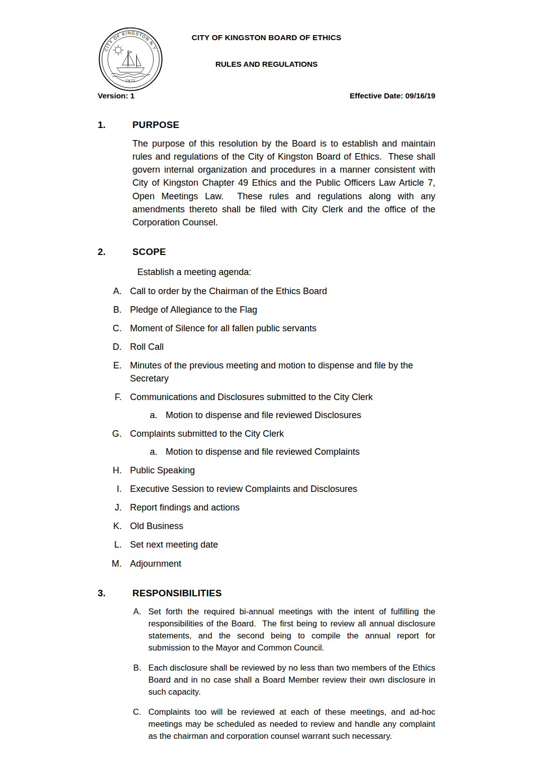CITY OF KINGSTON N.Y. 1872
CITY OF KINGSTON BOARD OF ETHICS
RULES AND REGULATIONS
Version: 1 Effective Date: 09/16/19
1. PURPOSE
The purpose of this resolution by the Board is to establish and maintain rules and regulations of the City of Kingston Board of Ethics. These shall govern internal organization and procedures in a manner consistent with City of Kingston Chapter 49 Ethics and the Public Officers Law Article 7, Open Meetings Law. These rules and regulations along with any amendments thereto shall be filed with City Clerk and the office of the Corporation Counsel.
2. SCOPE
Establish a meeting agenda:
Call to order by the Chairman of the Ethics Board
Pledge of Allegiance to the Flag
Moment of Silence for all fallen public servants
Roll Call
Minutes of the previous meeting and motion to dispense and file by the Secretary
Communications and Disclosures submitted to the City Clerk
Motion to dispense and file reviewed Disclosures
Complaints submitted to the City Clerk
Motion to dispense and file reviewed Complaints
Public Speaking
Executive Session to review Complaints and Disclosures
Report findings and actions
Old Business
Set next meeting date
Adjournment
3. RESPONSIBILITIES
Set forth the required bi-annual meetings with the intent of fulfilling the responsibilities of the Board. The first being to review all annual disclosure statements, and the second being to compile the annual report for submission to the Mayor and Common Council.
Each disclosure shall be reviewed by no less than two members of the Ethics Board and in no case shall a Board Member review their own disclosure in such capacity.
Complaints too will be reviewed at each of these meetings, and ad-hoc meetings may be scheduled as needed to review and handle any complaint as the chairman and corporation counsel warrant such necessary.